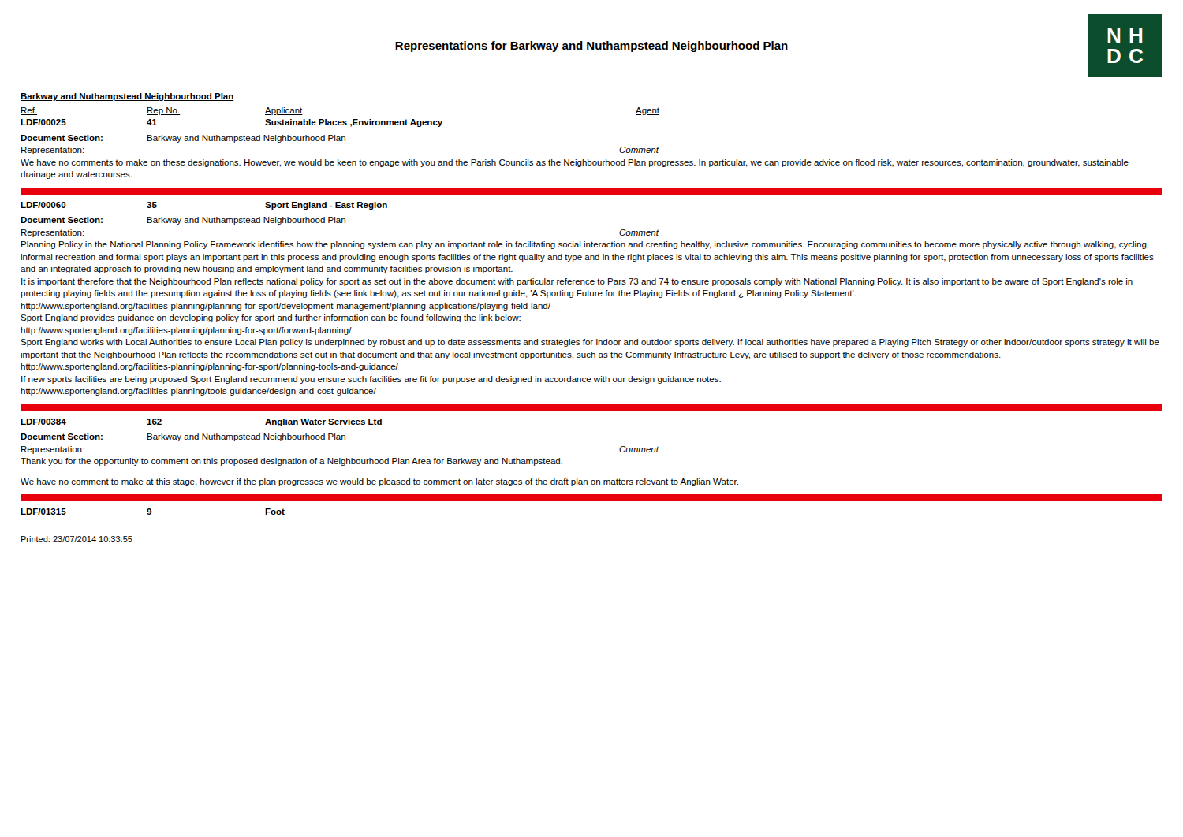N H
D C
Representations for Barkway and Nuthampstead Neighbourhood Plan
Barkway and Nuthampstead Neighbourhood Plan
| Ref. | Rep No. | Applicant | Agent |
| LDF/00025 | 41 | Sustainable Places ,Environment Agency | |
Document Section: Barkway and Nuthampstead Neighbourhood Plan
Representation:
Comment
We have no comments to make on these designations. However, we would be keen to engage with you and the Parish Councils as the Neighbourhood Plan progresses. In particular, we can provide advice on flood risk, water resources, contamination, groundwater, sustainable drainage and watercourses.
| LDF/00060 | 35 | Sport England - East Region | |
Document Section: Barkway and Nuthampstead Neighbourhood Plan
Representation:
Comment
Planning Policy in the National Planning Policy Framework identifies how the planning system can play an important role in facilitating social interaction and creating healthy, inclusive communities. Encouraging communities to become more physically active through walking, cycling, informal recreation and formal sport plays an important part in this process and providing enough sports facilities of the right quality and type and in the right places is vital to achieving this aim. This means positive planning for sport, protection from unnecessary loss of sports facilities and an integrated approach to providing new housing and employment land and community facilities provision is important.
It is important therefore that the Neighbourhood Plan reflects national policy for sport as set out in the above document with particular reference to Pars 73 and 74 to ensure proposals comply with National Planning Policy. It is also important to be aware of Sport England's role in protecting playing fields and the presumption against the loss of playing fields (see link below), as set out in our national guide, 'A Sporting Future for the Playing Fields of England ¿ Planning Policy Statement'.
http://www.sportengland.org/facilities-planning/planning-for-sport/development-management/planning-applications/playing-field-land/
Sport England provides guidance on developing policy for sport and further information can be found following the link below:
http://www.sportengland.org/facilities-planning/planning-for-sport/forward-planning/
Sport England works with Local Authorities to ensure Local Plan policy is underpinned by robust and up to date assessments and strategies for indoor and outdoor sports delivery. If local authorities have prepared a Playing Pitch Strategy or other indoor/outdoor sports strategy it will be important that the Neighbourhood Plan reflects the recommendations set out in that document and that any local investment opportunities, such as the Community Infrastructure Levy, are utilised to support the delivery of those recommendations.
http://www.sportengland.org/facilities-planning/planning-for-sport/planning-tools-and-guidance/
If new sports facilities are being proposed Sport England recommend you ensure such facilities are fit for purpose and designed in accordance with our design guidance notes.
http://www.sportengland.org/facilities-planning/tools-guidance/design-and-cost-guidance/
| LDF/00384 | 162 | Anglian Water Services Ltd | |
Document Section: Barkway and Nuthampstead Neighbourhood Plan
Representation:
Comment
Thank you for the opportunity to comment on this proposed designation of a Neighbourhood Plan Area for Barkway and Nuthampstead.
We have no comment to make at this stage, however if the plan progresses we would be pleased to comment on later stages of the draft plan on matters relevant to Anglian Water.
| LDF/01315 | 9 | Foot | |
Printed: 23/07/2014 10:33:55